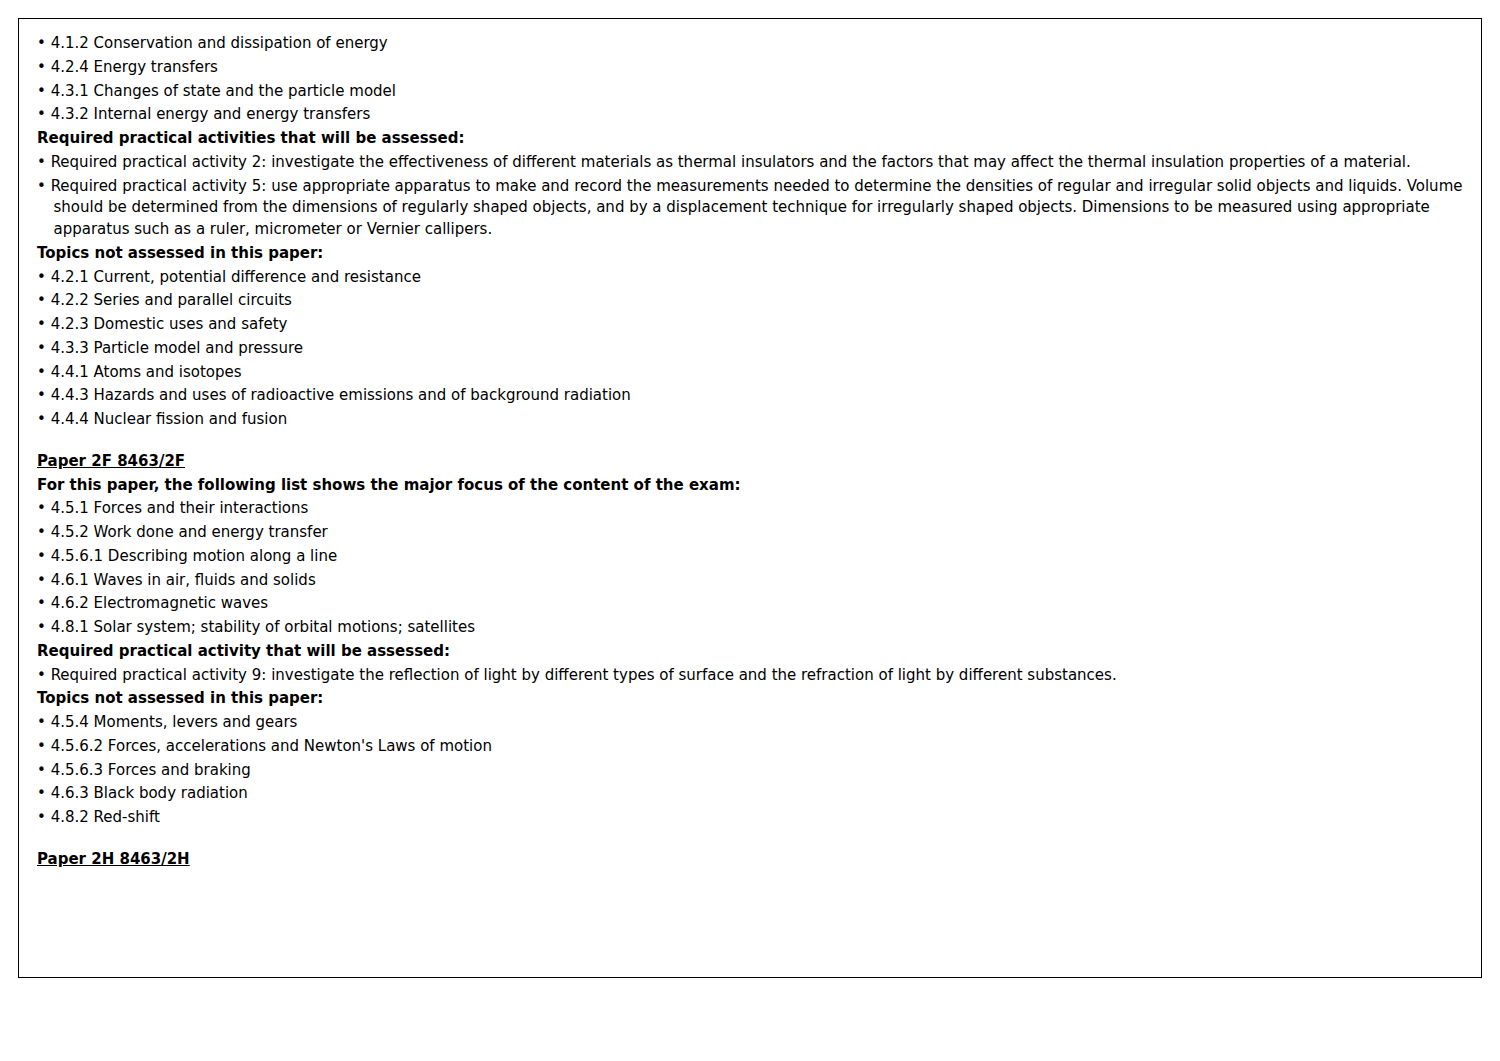4.1.2 Conservation and dissipation of energy
4.2.4 Energy transfers
4.3.1 Changes of state and the particle model
4.3.2 Internal energy and energy transfers
Required practical activities that will be assessed:
Required practical activity 2: investigate the effectiveness of different materials as thermal insulators and the factors that may affect the thermal insulation properties of a material.
Required practical activity 5: use appropriate apparatus to make and record the measurements needed to determine the densities of regular and irregular solid objects and liquids. Volume should be determined from the dimensions of regularly shaped objects, and by a displacement technique for irregularly shaped objects. Dimensions to be measured using appropriate apparatus such as a ruler, micrometer or Vernier callipers.
Topics not assessed in this paper:
4.2.1 Current, potential difference and resistance
4.2.2 Series and parallel circuits
4.2.3 Domestic uses and safety
4.3.3 Particle model and pressure
4.4.1 Atoms and isotopes
4.4.3 Hazards and uses of radioactive emissions and of background radiation
4.4.4 Nuclear fission and fusion
Paper 2F 8463/2F
For this paper, the following list shows the major focus of the content of the exam:
4.5.1 Forces and their interactions
4.5.2 Work done and energy transfer
4.5.6.1 Describing motion along a line
4.6.1 Waves in air, fluids and solids
4.6.2 Electromagnetic waves
4.8.1 Solar system; stability of orbital motions; satellites
Required practical activity that will be assessed:
Required practical activity 9: investigate the reflection of light by different types of surface and the refraction of light by different substances.
Topics not assessed in this paper:
4.5.4 Moments, levers and gears
4.5.6.2 Forces, accelerations and Newton's Laws of motion
4.5.6.3 Forces and braking
4.6.3 Black body radiation
4.8.2 Red-shift
Paper 2H 8463/2H